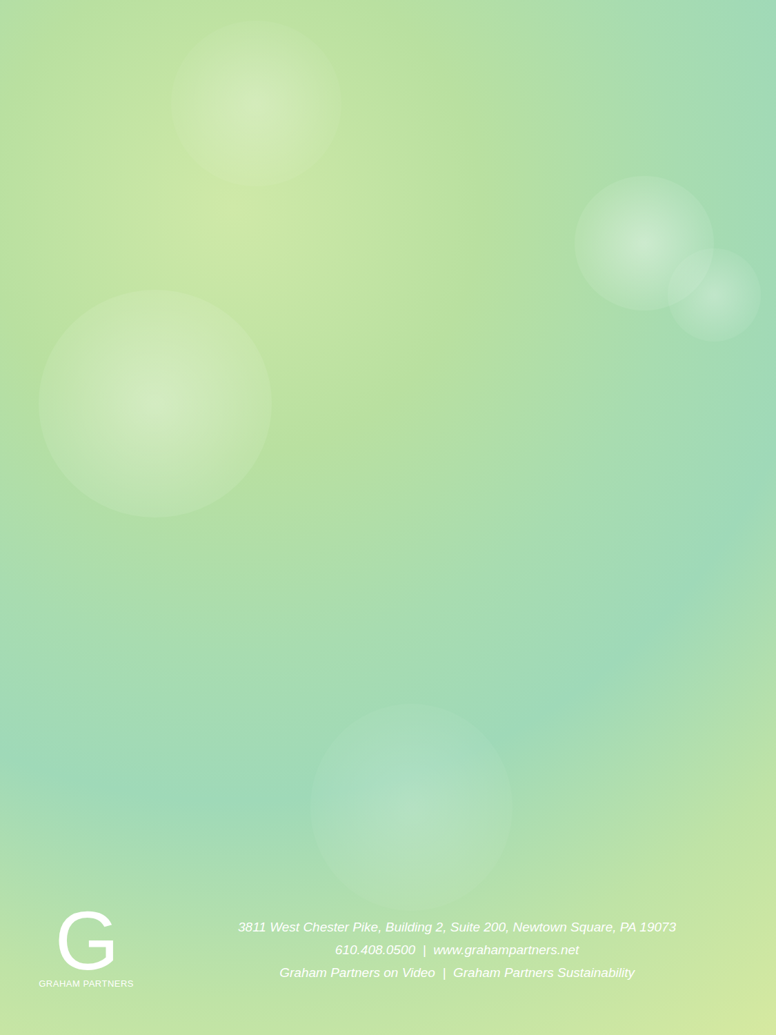G
GRAHAM PARTNERS
3811 West Chester Pike, Building 2, Suite 200, Newtown Square, PA 19073
610.408.0500 | www.grahampartners.net
Graham Partners on Video | Graham Partners Sustainability